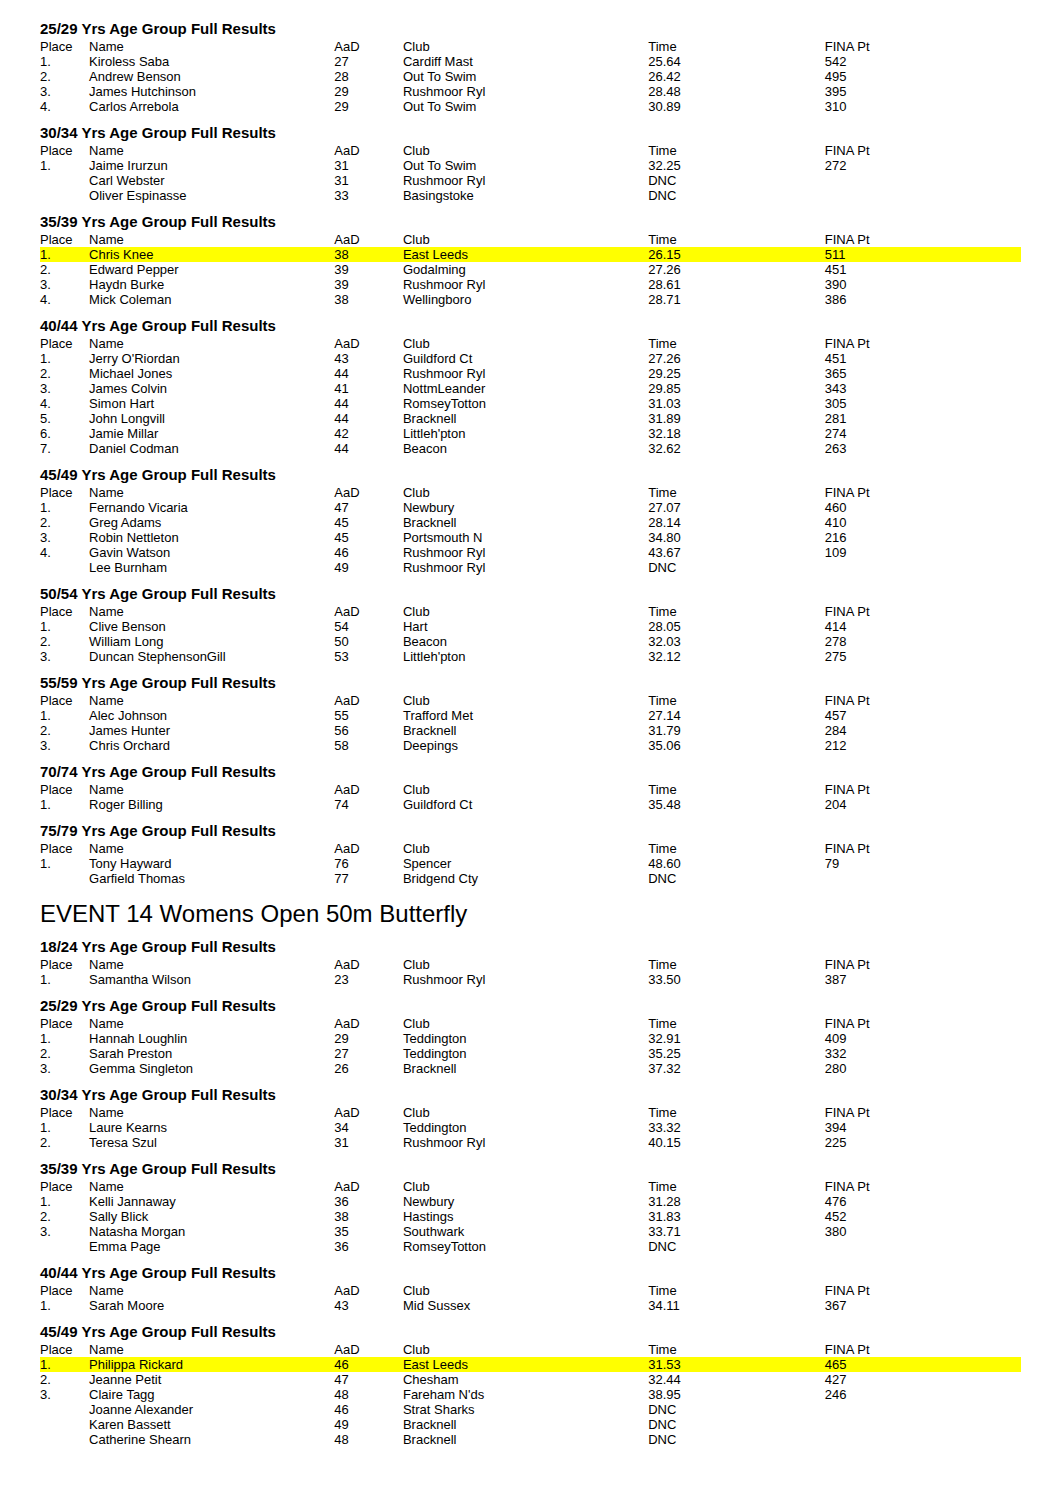25/29 Yrs Age Group Full Results
| Place | Name | AaD | Club | Time | FINA Pt |
| --- | --- | --- | --- | --- | --- |
| 1. | Kiroless Saba | 27 | Cardiff Mast | 25.64 | 542 |
| 2. | Andrew Benson | 28 | Out To Swim | 26.42 | 495 |
| 3. | James Hutchinson | 29 | Rushmoor Ryl | 28.48 | 395 |
| 4. | Carlos Arrebola | 29 | Out To Swim | 30.89 | 310 |
30/34 Yrs Age Group Full Results
| Place | Name | AaD | Club | Time | FINA Pt |
| --- | --- | --- | --- | --- | --- |
| 1. | Jaime Irurzun | 31 | Out To Swim | 32.25 | 272 |
| | Carl Webster | 31 | Rushmoor Ryl | DNC | |
| | Oliver Espinasse | 33 | Basingstoke | DNC | |
35/39 Yrs Age Group Full Results
| Place | Name | AaD | Club | Time | FINA Pt |
| --- | --- | --- | --- | --- | --- |
| 1. | Chris Knee | 38 | East Leeds | 26.15 | 511 |
| 2. | Edward Pepper | 39 | Godalming | 27.26 | 451 |
| 3. | Haydn Burke | 39 | Rushmoor Ryl | 28.61 | 390 |
| 4. | Mick Coleman | 38 | Wellingboro | 28.71 | 386 |
40/44 Yrs Age Group Full Results
| Place | Name | AaD | Club | Time | FINA Pt |
| --- | --- | --- | --- | --- | --- |
| 1. | Jerry O'Riordan | 43 | Guildford Ct | 27.26 | 451 |
| 2. | Michael Jones | 44 | Rushmoor Ryl | 29.25 | 365 |
| 3. | James Colvin | 41 | NottmLeander | 29.85 | 343 |
| 4. | Simon Hart | 44 | RomseyTotton | 31.03 | 305 |
| 5. | John Longvill | 44 | Bracknell | 31.89 | 281 |
| 6. | Jamie Millar | 42 | Littleh'pton | 32.18 | 274 |
| 7. | Daniel Codman | 44 | Beacon | 32.62 | 263 |
45/49 Yrs Age Group Full Results
| Place | Name | AaD | Club | Time | FINA Pt |
| --- | --- | --- | --- | --- | --- |
| 1. | Fernando Vicaria | 47 | Newbury | 27.07 | 460 |
| 2. | Greg Adams | 45 | Bracknell | 28.14 | 410 |
| 3. | Robin Nettleton | 45 | Portsmouth N | 34.80 | 216 |
| 4. | Gavin Watson | 46 | Rushmoor Ryl | 43.67 | 109 |
| | Lee Burnham | 49 | Rushmoor Ryl | DNC | |
50/54 Yrs Age Group Full Results
| Place | Name | AaD | Club | Time | FINA Pt |
| --- | --- | --- | --- | --- | --- |
| 1. | Clive Benson | 54 | Hart | 28.05 | 414 |
| 2. | William Long | 50 | Beacon | 32.03 | 278 |
| 3. | Duncan StephensonGill | 53 | Littleh'pton | 32.12 | 275 |
55/59 Yrs Age Group Full Results
| Place | Name | AaD | Club | Time | FINA Pt |
| --- | --- | --- | --- | --- | --- |
| 1. | Alec Johnson | 55 | Trafford Met | 27.14 | 457 |
| 2. | James Hunter | 56 | Bracknell | 31.79 | 284 |
| 3. | Chris Orchard | 58 | Deepings | 35.06 | 212 |
70/74 Yrs Age Group Full Results
| Place | Name | AaD | Club | Time | FINA Pt |
| --- | --- | --- | --- | --- | --- |
| 1. | Roger Billing | 74 | Guildford Ct | 35.48 | 204 |
75/79 Yrs Age Group Full Results
| Place | Name | AaD | Club | Time | FINA Pt |
| --- | --- | --- | --- | --- | --- |
| 1. | Tony Hayward | 76 | Spencer | 48.60 | 79 |
| | Garfield Thomas | 77 | Bridgend Cty | DNC | |
EVENT 14 Womens Open 50m Butterfly
18/24 Yrs Age Group Full Results
| Place | Name | AaD | Club | Time | FINA Pt |
| --- | --- | --- | --- | --- | --- |
| 1. | Samantha Wilson | 23 | Rushmoor Ryl | 33.50 | 387 |
25/29 Yrs Age Group Full Results
| Place | Name | AaD | Club | Time | FINA Pt |
| --- | --- | --- | --- | --- | --- |
| 1. | Hannah Loughlin | 29 | Teddington | 32.91 | 409 |
| 2. | Sarah Preston | 27 | Teddington | 35.25 | 332 |
| 3. | Gemma Singleton | 26 | Bracknell | 37.32 | 280 |
30/34 Yrs Age Group Full Results
| Place | Name | AaD | Club | Time | FINA Pt |
| --- | --- | --- | --- | --- | --- |
| 1. | Laure Kearns | 34 | Teddington | 33.32 | 394 |
| 2. | Teresa Szul | 31 | Rushmoor Ryl | 40.15 | 225 |
35/39 Yrs Age Group Full Results
| Place | Name | AaD | Club | Time | FINA Pt |
| --- | --- | --- | --- | --- | --- |
| 1. | Kelli Jannaway | 36 | Newbury | 31.28 | 476 |
| 2. | Sally Blick | 38 | Hastings | 31.83 | 452 |
| 3. | Natasha Morgan | 35 | Southwark | 33.71 | 380 |
| | Emma Page | 36 | RomseyTotton | DNC | |
40/44 Yrs Age Group Full Results
| Place | Name | AaD | Club | Time | FINA Pt |
| --- | --- | --- | --- | --- | --- |
| 1. | Sarah Moore | 43 | Mid Sussex | 34.11 | 367 |
45/49 Yrs Age Group Full Results
| Place | Name | AaD | Club | Time | FINA Pt |
| --- | --- | --- | --- | --- | --- |
| 1. | Philippa Rickard | 46 | East Leeds | 31.53 | 465 |
| 2. | Jeanne Petit | 47 | Chesham | 32.44 | 427 |
| 3. | Claire Tagg | 48 | Fareham N'ds | 38.95 | 246 |
| | Joanne Alexander | 46 | Strat Sharks | DNC | |
| | Karen Bassett | 49 | Bracknell | DNC | |
| | Catherine Shearn | 48 | Bracknell | DNC | |